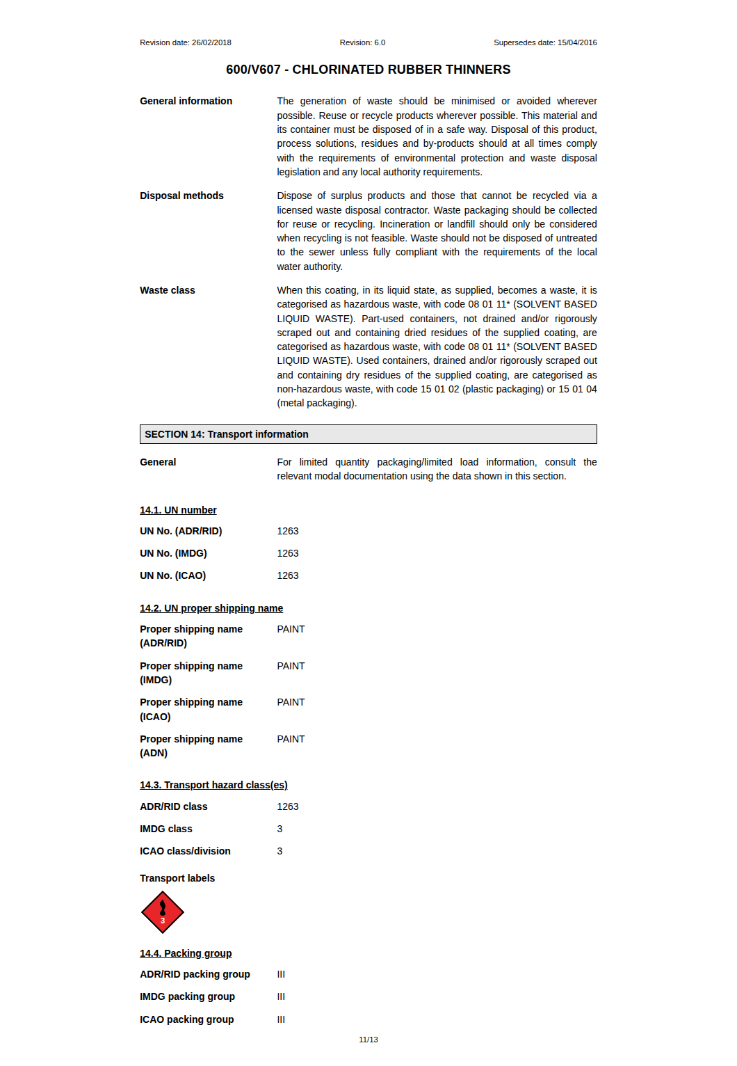Revision date: 26/02/2018
Revision: 6.0
Supersedes date: 15/04/2016
600/V607 - CHLORINATED RUBBER THINNERS
| General information | The generation of waste should be minimised or avoided wherever possible. Reuse or recycle products wherever possible. This material and its container must be disposed of in a safe way. Disposal of this product, process solutions, residues and by-products should at all times comply with the requirements of environmental protection and waste disposal legislation and any local authority requirements. |
| Disposal methods | Dispose of surplus products and those that cannot be recycled via a licensed waste disposal contractor. Waste packaging should be collected for reuse or recycling. Incineration or landfill should only be considered when recycling is not feasible. Waste should not be disposed of untreated to the sewer unless fully compliant with the requirements of the local water authority. |
| Waste class | When this coating, in its liquid state, as supplied, becomes a waste, it is categorised as hazardous waste, with code 08 01 11* (SOLVENT BASED LIQUID WASTE). Part-used containers, not drained and/or rigorously scraped out and containing dried residues of the supplied coating, are categorised as hazardous waste, with code 08 01 11* (SOLVENT BASED LIQUID WASTE). Used containers, drained and/or rigorously scraped out and containing dry residues of the supplied coating, are categorised as non-hazardous waste, with code 15 01 02 (plastic packaging) or 15 01 04 (metal packaging). |
SECTION 14: Transport information
| General | For limited quantity packaging/limited load information, consult the relevant modal documentation using the data shown in this section. |
14.1. UN number
| UN No. (ADR/RID) | 1263 |
| UN No. (IMDG) | 1263 |
| UN No. (ICAO) | 1263 |
14.2. UN proper shipping name
| Proper shipping name (ADR/RID) | PAINT |
| Proper shipping name (IMDG) | PAINT |
| Proper shipping name (ICAO) | PAINT |
| Proper shipping name (ADN) | PAINT |
14.3. Transport hazard class(es)
| ADR/RID class | 1263 |
| IMDG class | 3 |
| ICAO class/division | 3 |
Transport labels
3
14.4. Packing group
| ADR/RID packing group | III |
| IMDG packing group | III |
| ICAO packing group | III |
11/13